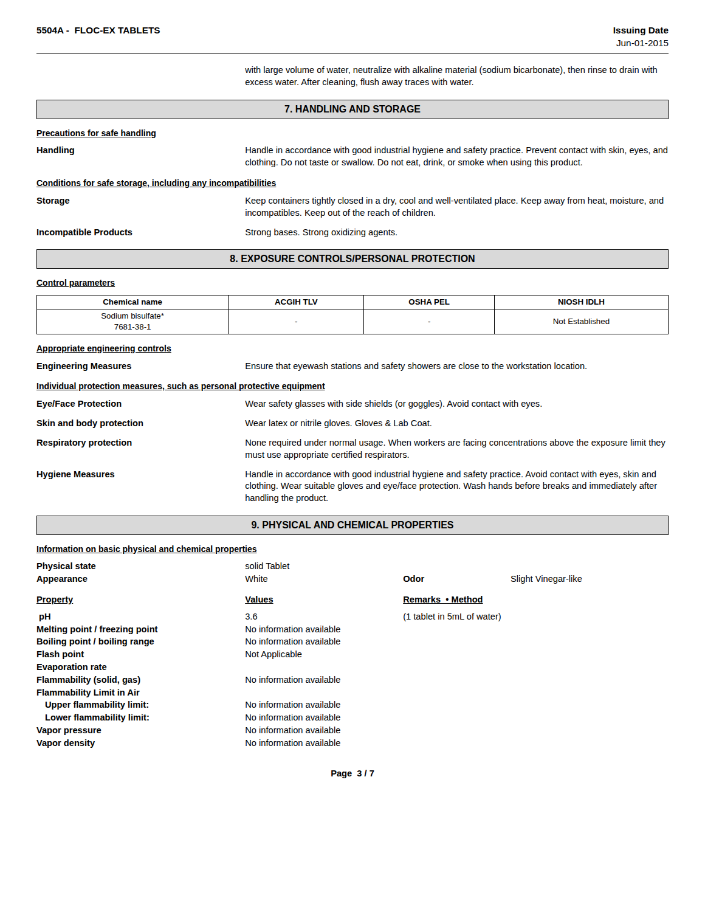5504A - FLOC-EX TABLETS
Issuing Date
Jun-01-2015
with large volume of water, neutralize with alkaline material (sodium bicarbonate), then rinse to drain with excess water. After cleaning, flush away traces with water.
7. HANDLING AND STORAGE
Precautions for safe handling
Handling
Handle in accordance with good industrial hygiene and safety practice. Prevent contact with skin, eyes, and clothing. Do not taste or swallow. Do not eat, drink, or smoke when using this product.
Conditions for safe storage, including any incompatibilities
Storage
Keep containers tightly closed in a dry, cool and well-ventilated place. Keep away from heat, moisture, and incompatibles. Keep out of the reach of children.
Incompatible Products
Strong bases. Strong oxidizing agents.
8. EXPOSURE CONTROLS/PERSONAL PROTECTION
Control parameters
| Chemical name | ACGIH TLV | OSHA PEL | NIOSH IDLH |
| --- | --- | --- | --- |
| Sodium bisulfate* 7681-38-1 | - | - | Not Established |
Appropriate engineering controls
Engineering Measures
Ensure that eyewash stations and safety showers are close to the workstation location.
Individual protection measures, such as personal protective equipment
Eye/Face Protection
Wear safety glasses with side shields (or goggles). Avoid contact with eyes.
Skin and body protection
Wear latex or nitrile gloves. Gloves & Lab Coat.
Respiratory protection
None required under normal usage. When workers are facing concentrations above the exposure limit they must use appropriate certified respirators.
Hygiene Measures
Handle in accordance with good industrial hygiene and safety practice. Avoid contact with eyes, skin and clothing. Wear suitable gloves and eye/face protection. Wash hands before breaks and immediately after handling the product.
9. PHYSICAL AND CHEMICAL PROPERTIES
Information on basic physical and chemical properties
Physical state
solid Tablet
Appearance
White
Odor
Slight Vinegar-like
Property
Values
Remarks • Method
pH
3.6
(1 tablet in 5mL of water)
Melting point / freezing point
No information available
Boiling point / boiling range
No information available
Flash point
Not Applicable
Evaporation rate
Flammability (solid, gas)
No information available
Flammability Limit in Air
Upper flammability limit:
No information available
Lower flammability limit:
No information available
Vapor pressure
No information available
Vapor density
No information available
Page 3 / 7